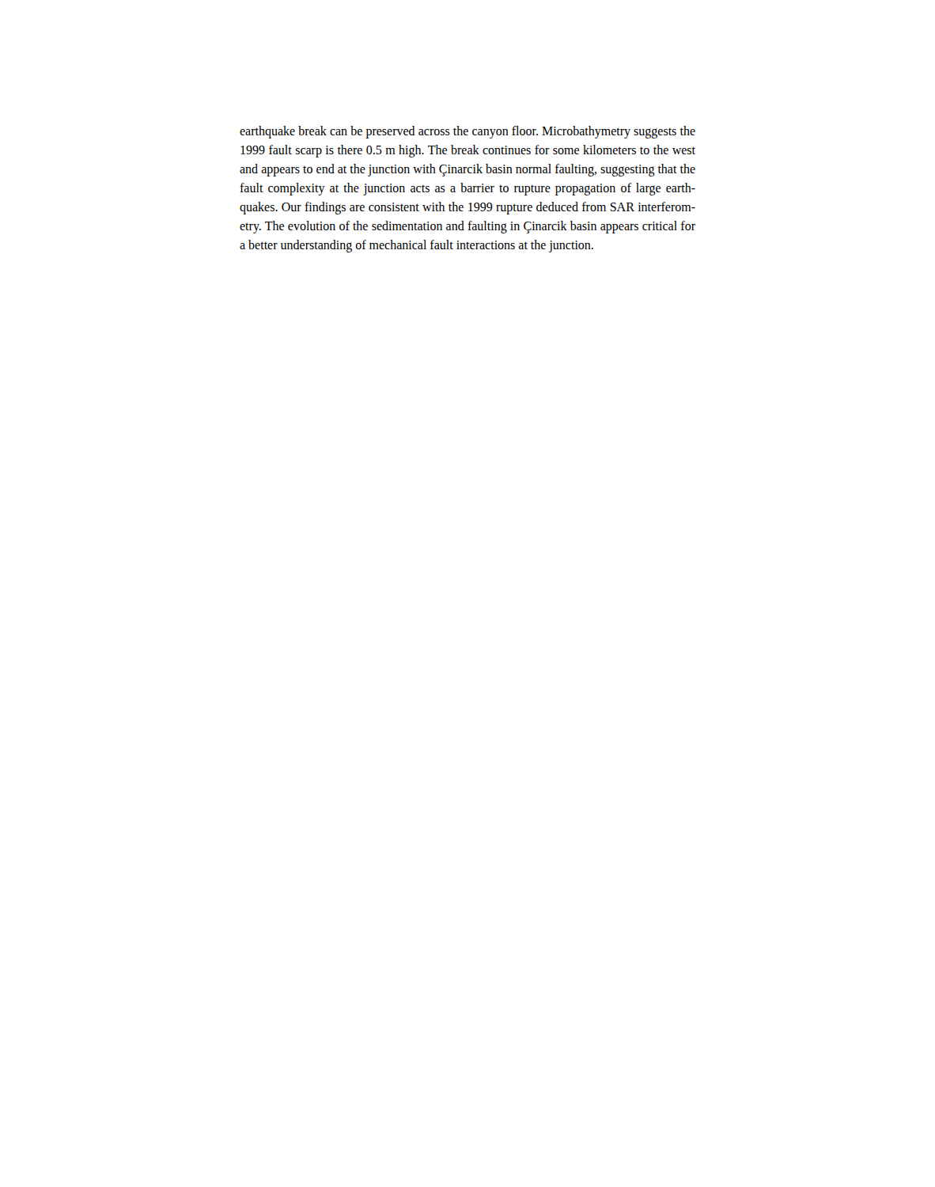earthquake break can be preserved across the canyon floor. Microbathymetry suggests the 1999 fault scarp is there 0.5 m high. The break continues for some kilometers to the west and appears to end at the junction with Çinarcik basin normal faulting, suggesting that the fault complexity at the junction acts as a barrier to rupture propagation of large earthquakes. Our findings are consistent with the 1999 rupture deduced from SAR interferometry. The evolution of the sedimentation and faulting in Çinarcik basin appears critical for a better understanding of mechanical fault interactions at the junction.